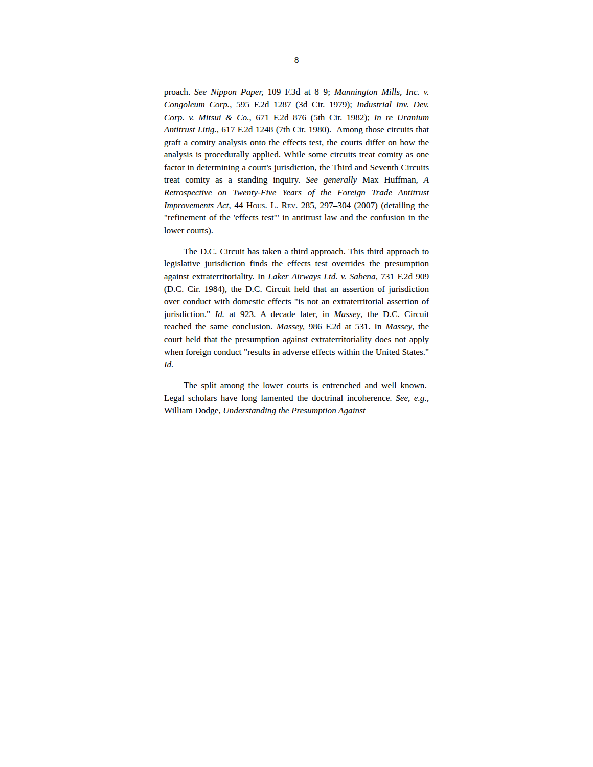8
proach. See Nippon Paper, 109 F.3d at 8–9; Mannington Mills, Inc. v. Congoleum Corp., 595 F.2d 1287 (3d Cir. 1979); Industrial Inv. Dev. Corp. v. Mitsui & Co., 671 F.2d 876 (5th Cir. 1982); In re Uranium Antitrust Litig., 617 F.2d 1248 (7th Cir. 1980). Among those circuits that graft a comity analysis onto the effects test, the courts differ on how the analysis is procedurally applied. While some circuits treat comity as one factor in determining a court's jurisdiction, the Third and Seventh Circuits treat comity as a standing inquiry. See generally Max Huffman, A Retrospective on Twenty-Five Years of the Foreign Trade Antitrust Improvements Act, 44 Hous. L. Rev. 285, 297–304 (2007) (detailing the "refinement of the 'effects test'" in antitrust law and the confusion in the lower courts).
The D.C. Circuit has taken a third approach. This third approach to legislative jurisdiction finds the effects test overrides the presumption against extraterritoriality. In Laker Airways Ltd. v. Sabena, 731 F.2d 909 (D.C. Cir. 1984), the D.C. Circuit held that an assertion of jurisdiction over conduct with domestic effects "is not an extraterritorial assertion of jurisdiction." Id. at 923. A decade later, in Massey, the D.C. Circuit reached the same conclusion. Massey, 986 F.2d at 531. In Massey, the court held that the presumption against extraterritoriality does not apply when foreign conduct "results in adverse effects within the United States." Id.
The split among the lower courts is entrenched and well known. Legal scholars have long lamented the doctrinal incoherence. See, e.g., William Dodge, Understanding the Presumption Against